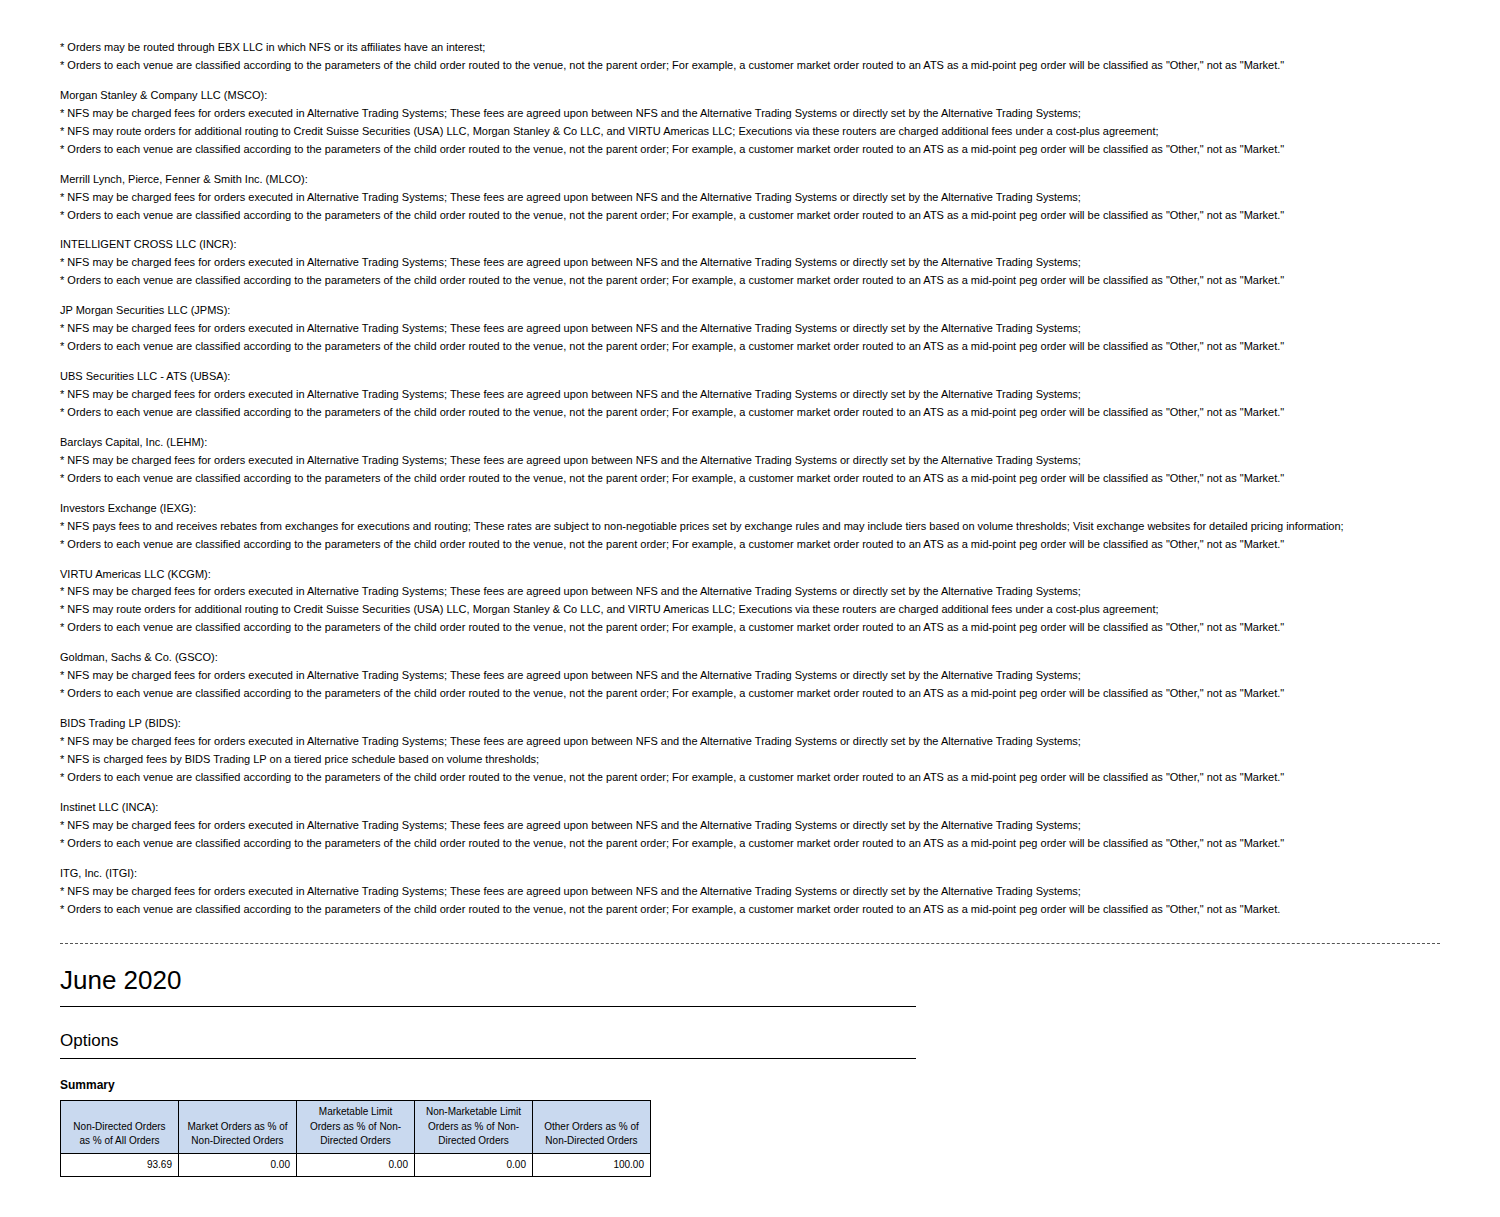* Orders may be routed through EBX LLC in which NFS or its affiliates have an interest;
* Orders to each venue are classified according to the parameters of the child order routed to the venue, not the parent order; For example, a customer market order routed to an ATS as a mid-point peg order will be classified as "Other," not as "Market."
Morgan Stanley & Company LLC (MSCO):
* NFS may be charged fees for orders executed in Alternative Trading Systems; These fees are agreed upon between NFS and the Alternative Trading Systems or directly set by the Alternative Trading Systems;
* NFS may route orders for additional routing to Credit Suisse Securities (USA) LLC, Morgan Stanley & Co LLC, and VIRTU Americas LLC; Executions via these routers are charged additional fees under a cost-plus agreement;
* Orders to each venue are classified according to the parameters of the child order routed to the venue, not the parent order; For example, a customer market order routed to an ATS as a mid-point peg order will be classified as "Other," not as "Market."
Merrill Lynch, Pierce, Fenner & Smith Inc. (MLCO):
* NFS may be charged fees for orders executed in Alternative Trading Systems; These fees are agreed upon between NFS and the Alternative Trading Systems or directly set by the Alternative Trading Systems;
* Orders to each venue are classified according to the parameters of the child order routed to the venue, not the parent order; For example, a customer market order routed to an ATS as a mid-point peg order will be classified as "Other," not as "Market."
INTELLIGENT CROSS LLC (INCR):
* NFS may be charged fees for orders executed in Alternative Trading Systems; These fees are agreed upon between NFS and the Alternative Trading Systems or directly set by the Alternative Trading Systems;
* Orders to each venue are classified according to the parameters of the child order routed to the venue, not the parent order; For example, a customer market order routed to an ATS as a mid-point peg order will be classified as "Other," not as "Market."
JP Morgan Securities LLC (JPMS):
* NFS may be charged fees for orders executed in Alternative Trading Systems; These fees are agreed upon between NFS and the Alternative Trading Systems or directly set by the Alternative Trading Systems;
* Orders to each venue are classified according to the parameters of the child order routed to the venue, not the parent order; For example, a customer market order routed to an ATS as a mid-point peg order will be classified as "Other," not as "Market."
UBS Securities LLC - ATS (UBSA):
* NFS may be charged fees for orders executed in Alternative Trading Systems; These fees are agreed upon between NFS and the Alternative Trading Systems or directly set by the Alternative Trading Systems;
* Orders to each venue are classified according to the parameters of the child order routed to the venue, not the parent order; For example, a customer market order routed to an ATS as a mid-point peg order will be classified as "Other," not as "Market."
Barclays Capital, Inc. (LEHM):
* NFS may be charged fees for orders executed in Alternative Trading Systems; These fees are agreed upon between NFS and the Alternative Trading Systems or directly set by the Alternative Trading Systems;
* Orders to each venue are classified according to the parameters of the child order routed to the venue, not the parent order; For example, a customer market order routed to an ATS as a mid-point peg order will be classified as "Other," not as "Market."
Investors Exchange (IEXG):
* NFS pays fees to and receives rebates from exchanges for executions and routing; These rates are subject to non-negotiable prices set by exchange rules and may include tiers based on volume thresholds; Visit exchange websites for detailed pricing information;
* Orders to each venue are classified according to the parameters of the child order routed to the venue, not the parent order; For example, a customer market order routed to an ATS as a mid-point peg order will be classified as "Other," not as "Market."
VIRTU Americas LLC (KCGM):
* NFS may be charged fees for orders executed in Alternative Trading Systems; These fees are agreed upon between NFS and the Alternative Trading Systems or directly set by the Alternative Trading Systems;
* NFS may route orders for additional routing to Credit Suisse Securities (USA) LLC, Morgan Stanley & Co LLC, and VIRTU Americas LLC; Executions via these routers are charged additional fees under a cost-plus agreement;
* Orders to each venue are classified according to the parameters of the child order routed to the venue, not the parent order; For example, a customer market order routed to an ATS as a mid-point peg order will be classified as "Other," not as "Market."
Goldman, Sachs & Co. (GSCO):
* NFS may be charged fees for orders executed in Alternative Trading Systems; These fees are agreed upon between NFS and the Alternative Trading Systems or directly set by the Alternative Trading Systems;
* Orders to each venue are classified according to the parameters of the child order routed to the venue, not the parent order; For example, a customer market order routed to an ATS as a mid-point peg order will be classified as "Other," not as "Market."
BIDS Trading LP (BIDS):
* NFS may be charged fees for orders executed in Alternative Trading Systems; These fees are agreed upon between NFS and the Alternative Trading Systems or directly set by the Alternative Trading Systems;
* NFS is charged fees by BIDS Trading LP on a tiered price schedule based on volume thresholds;
* Orders to each venue are classified according to the parameters of the child order routed to the venue, not the parent order; For example, a customer market order routed to an ATS as a mid-point peg order will be classified as "Other," not as "Market."
Instinet LLC (INCA):
* NFS may be charged fees for orders executed in Alternative Trading Systems; These fees are agreed upon between NFS and the Alternative Trading Systems or directly set by the Alternative Trading Systems;
* Orders to each venue are classified according to the parameters of the child order routed to the venue, not the parent order; For example, a customer market order routed to an ATS as a mid-point peg order will be classified as "Other," not as "Market."
ITG, Inc. (ITGI):
* NFS may be charged fees for orders executed in Alternative Trading Systems; These fees are agreed upon between NFS and the Alternative Trading Systems or directly set by the Alternative Trading Systems;
* Orders to each venue are classified according to the parameters of the child order routed to the venue, not the parent order; For example, a customer market order routed to an ATS as a mid-point peg order will be classified as "Other," not as "Market.
June 2020
Options
Summary
| Non-Directed Orders as % of All Orders | Market Orders as % of Non-Directed Orders | Marketable Limit Orders as % of Non-Directed Orders | Non-Marketable Limit Orders as % of Non-Directed Orders | Other Orders as % of Non-Directed Orders |
| --- | --- | --- | --- | --- |
| 93.69 | 0.00 | 0.00 | 0.00 | 100.00 |